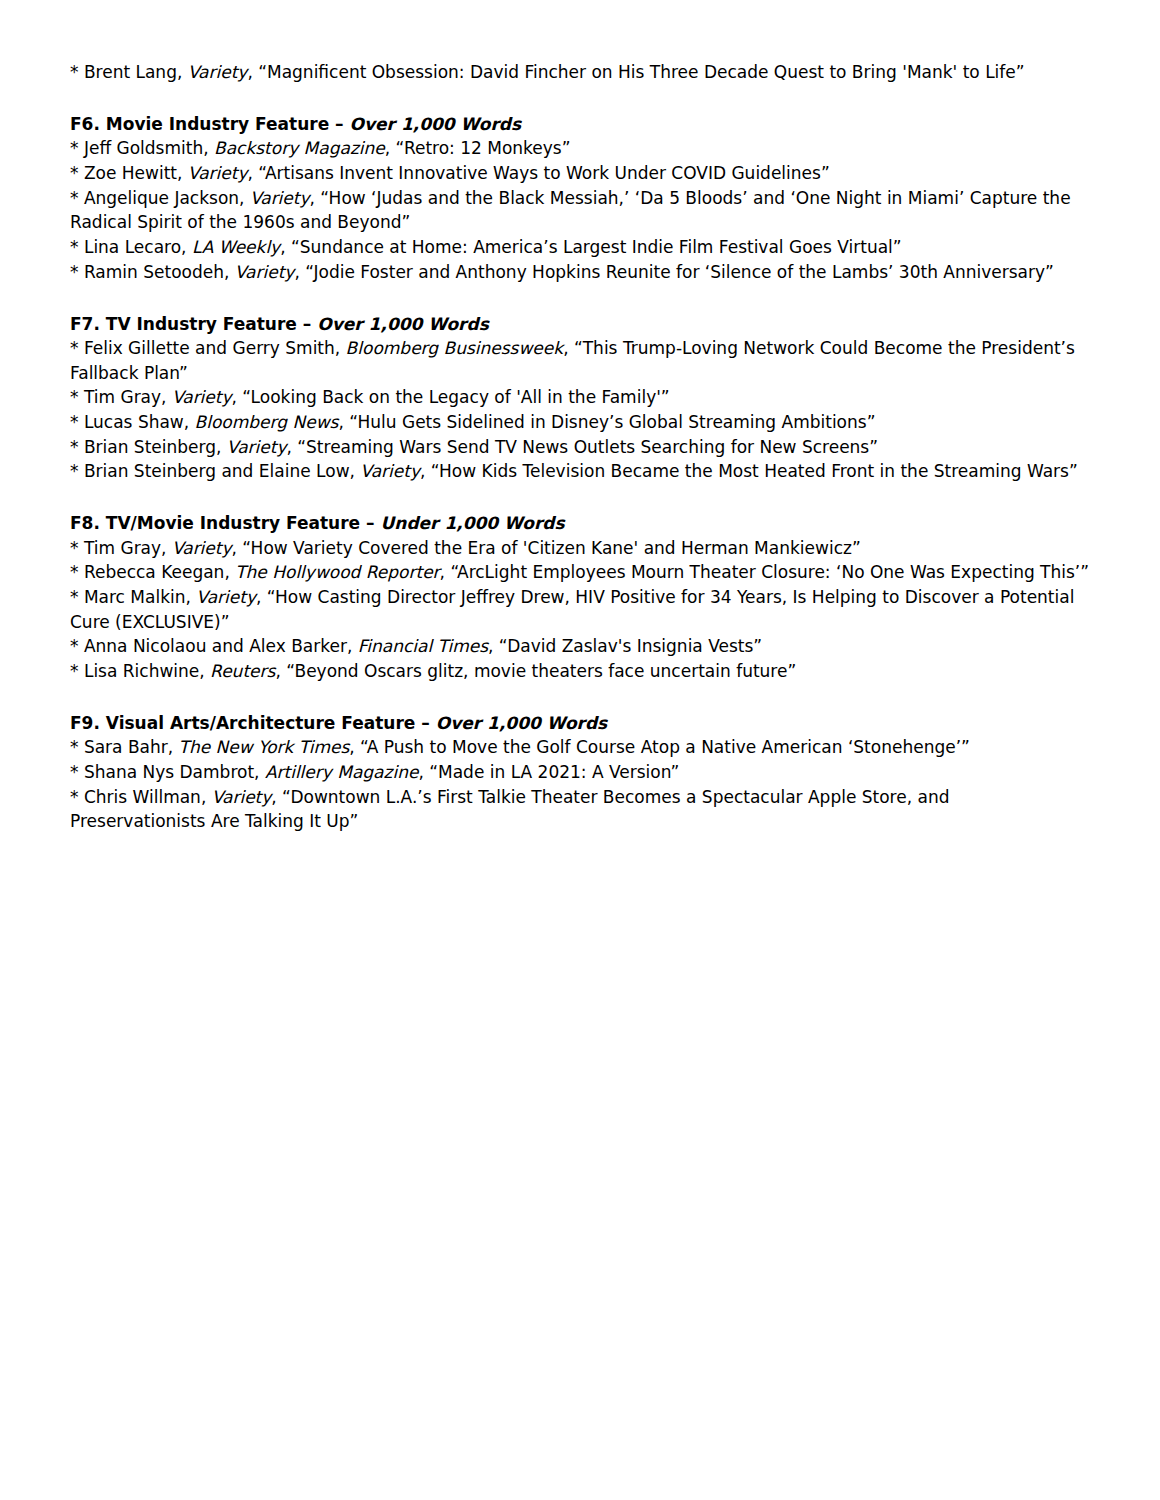* Brent Lang, Variety, “Magnificent Obsession: David Fincher on His Three Decade Quest to Bring 'Mank' to Life”
F6. Movie Industry Feature – Over 1,000 Words
* Jeff Goldsmith, Backstory Magazine, “Retro: 12 Monkeys”
* Zoe Hewitt, Variety, “Artisans Invent Innovative Ways to Work Under COVID Guidelines”
* Angelique Jackson, Variety, “How ‘Judas and the Black Messiah,’ ‘Da 5 Bloods’ and ‘One Night in Miami’ Capture the Radical Spirit of the 1960s and Beyond”
* Lina Lecaro, LA Weekly, “Sundance at Home: America’s Largest Indie Film Festival Goes Virtual”
* Ramin Setoodeh, Variety, “Jodie Foster and Anthony Hopkins Reunite for ‘Silence of the Lambs’ 30th Anniversary”
F7. TV Industry Feature – Over 1,000 Words
* Felix Gillette and Gerry Smith, Bloomberg Businessweek, “This Trump-Loving Network Could Become the President’s Fallback Plan”
* Tim Gray, Variety, “Looking Back on the Legacy of 'All in the Family'”
* Lucas Shaw, Bloomberg News, “Hulu Gets Sidelined in Disney’s Global Streaming Ambitions”
* Brian Steinberg, Variety, “Streaming Wars Send TV News Outlets Searching for New Screens”
* Brian Steinberg and Elaine Low, Variety, “How Kids Television Became the Most Heated Front in the Streaming Wars”
F8. TV/Movie Industry Feature – Under 1,000 Words
* Tim Gray, Variety, “How Variety Covered the Era of 'Citizen Kane' and Herman Mankiewicz”
* Rebecca Keegan, The Hollywood Reporter, “ArcLight Employees Mourn Theater Closure: ‘No One Was Expecting This’”
* Marc Malkin, Variety, “How Casting Director Jeffrey Drew, HIV Positive for 34 Years, Is Helping to Discover a Potential Cure (EXCLUSIVE)”
* Anna Nicolaou and Alex Barker, Financial Times, “David Zaslav's Insignia Vests”
* Lisa Richwine, Reuters, “Beyond Oscars glitz, movie theaters face uncertain future”
F9. Visual Arts/Architecture Feature – Over 1,000 Words
* Sara Bahr, The New York Times, “A Push to Move the Golf Course Atop a Native American ‘Stonehenge’”
* Shana Nys Dambrot, Artillery Magazine, “Made in LA 2021: A Version”
* Chris Willman, Variety, “Downtown L.A.’s First Talkie Theater Becomes a Spectacular Apple Store, and Preservationists Are Talking It Up”